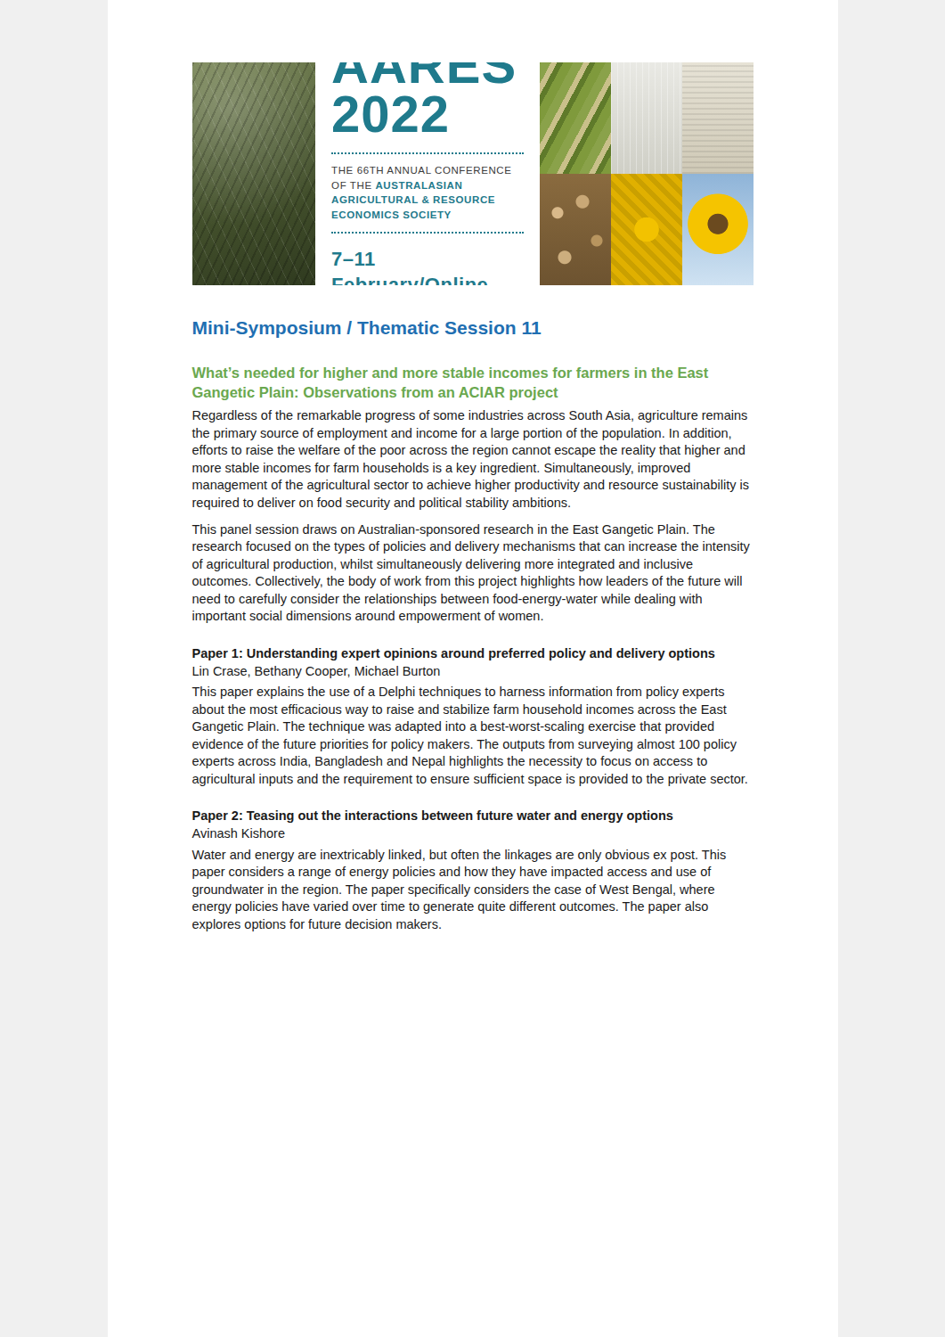AARES
2022
THE 66TH ANNUAL CONFERENCE
OF THE AUSTRALASIAN
AGRICULTURAL & RESOURCE
ECONOMICS SOCIETY
7–11 February/Online
Mini-Symposium / Thematic Session 11
What’s needed for higher and more stable incomes for farmers in the East Gangetic Plain: Observations from an ACIAR project
Regardless of the remarkable progress of some industries across South Asia, agriculture remains the primary source of employment and income for a large portion of the population. In addition, efforts to raise the welfare of the poor across the region cannot escape the reality that higher and more stable incomes for farm households is a key ingredient. Simultaneously, improved management of the agricultural sector to achieve higher productivity and resource sustainability is required to deliver on food security and political stability ambitions.
This panel session draws on Australian-sponsored research in the East Gangetic Plain. The research focused on the types of policies and delivery mechanisms that can increase the intensity of agricultural production, whilst simultaneously delivering more integrated and inclusive outcomes. Collectively, the body of work from this project highlights how leaders of the future will need to carefully consider the relationships between food-energy-water while dealing with important social dimensions around empowerment of women.
Paper 1: Understanding expert opinions around preferred policy and delivery options
Lin Crase, Bethany Cooper, Michael Burton
This paper explains the use of a Delphi techniques to harness information from policy experts about the most efficacious way to raise and stabilize farm household incomes across the East Gangetic Plain. The technique was adapted into a best-worst-scaling exercise that provided evidence of the future priorities for policy makers. The outputs from surveying almost 100 policy experts across India, Bangladesh and Nepal highlights the necessity to focus on access to agricultural inputs and the requirement to ensure sufficient space is provided to the private sector.
Paper 2: Teasing out the interactions between future water and energy options
Avinash Kishore
Water and energy are inextricably linked, but often the linkages are only obvious ex post. This paper considers a range of energy policies and how they have impacted access and use of groundwater in the region. The paper specifically considers the case of West Bengal, where energy policies have varied over time to generate quite different outcomes. The paper also explores options for future decision makers.